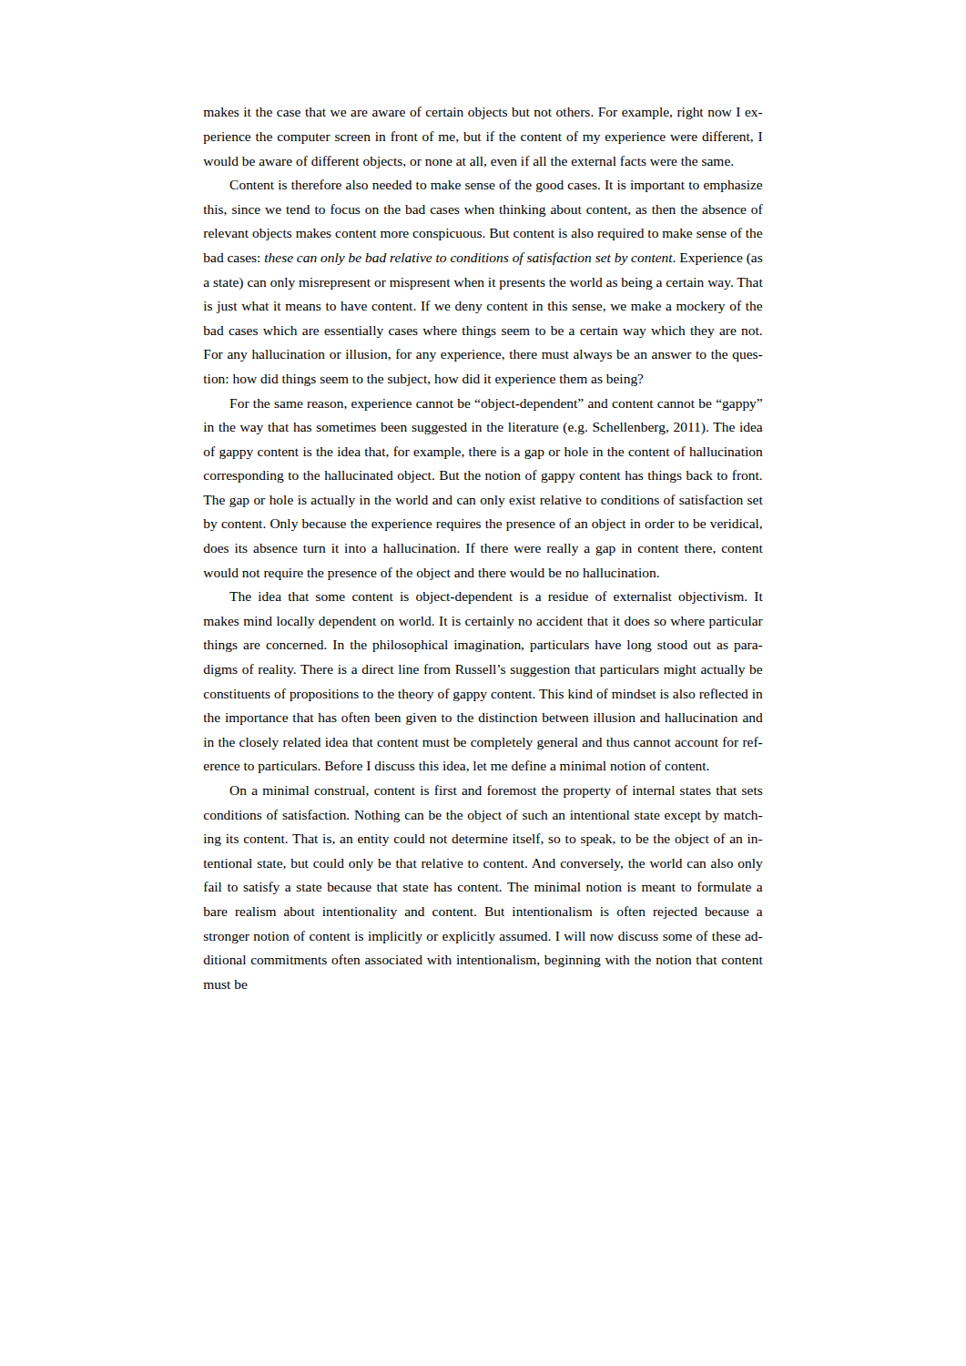makes it the case that we are aware of certain objects but not others. For example, right now I experience the computer screen in front of me, but if the content of my experience were different, I would be aware of different objects, or none at all, even if all the external facts were the same.
Content is therefore also needed to make sense of the good cases. It is important to emphasize this, since we tend to focus on the bad cases when thinking about content, as then the absence of relevant objects makes content more conspicuous. But content is also required to make sense of the bad cases: these can only be bad relative to conditions of satisfaction set by content. Experience (as a state) can only misrepresent or mispresent when it presents the world as being a certain way. That is just what it means to have content. If we deny content in this sense, we make a mockery of the bad cases which are essentially cases where things seem to be a certain way which they are not. For any hallucination or illusion, for any experience, there must always be an answer to the question: how did things seem to the subject, how did it experience them as being?
For the same reason, experience cannot be “object-dependent” and content cannot be “gappy” in the way that has sometimes been suggested in the literature (e.g. Schellenberg, 2011). The idea of gappy content is the idea that, for example, there is a gap or hole in the content of hallucination corresponding to the hallucinated object. But the notion of gappy content has things back to front. The gap or hole is actually in the world and can only exist relative to conditions of satisfaction set by content. Only because the experience requires the presence of an object in order to be veridical, does its absence turn it into a hallucination. If there were really a gap in content there, content would not require the presence of the object and there would be no hallucination.
The idea that some content is object-dependent is a residue of externalist objectivism. It makes mind locally dependent on world. It is certainly no accident that it does so where particular things are concerned. In the philosophical imagination, particulars have long stood out as paradigms of reality. There is a direct line from Russell’s suggestion that particulars might actually be constituents of propositions to the theory of gappy content. This kind of mindset is also reflected in the importance that has often been given to the distinction between illusion and hallucination and in the closely related idea that content must be completely general and thus cannot account for reference to particulars. Before I discuss this idea, let me define a minimal notion of content.
On a minimal construal, content is first and foremost the property of internal states that sets conditions of satisfaction. Nothing can be the object of such an intentional state except by matching its content. That is, an entity could not determine itself, so to speak, to be the object of an intentional state, but could only be that relative to content. And conversely, the world can also only fail to satisfy a state because that state has content. The minimal notion is meant to formulate a bare realism about intentionality and content. But intentionalism is often rejected because a stronger notion of content is implicitly or explicitly assumed. I will now discuss some of these additional commitments often associated with intentionalism, beginning with the notion that content must be